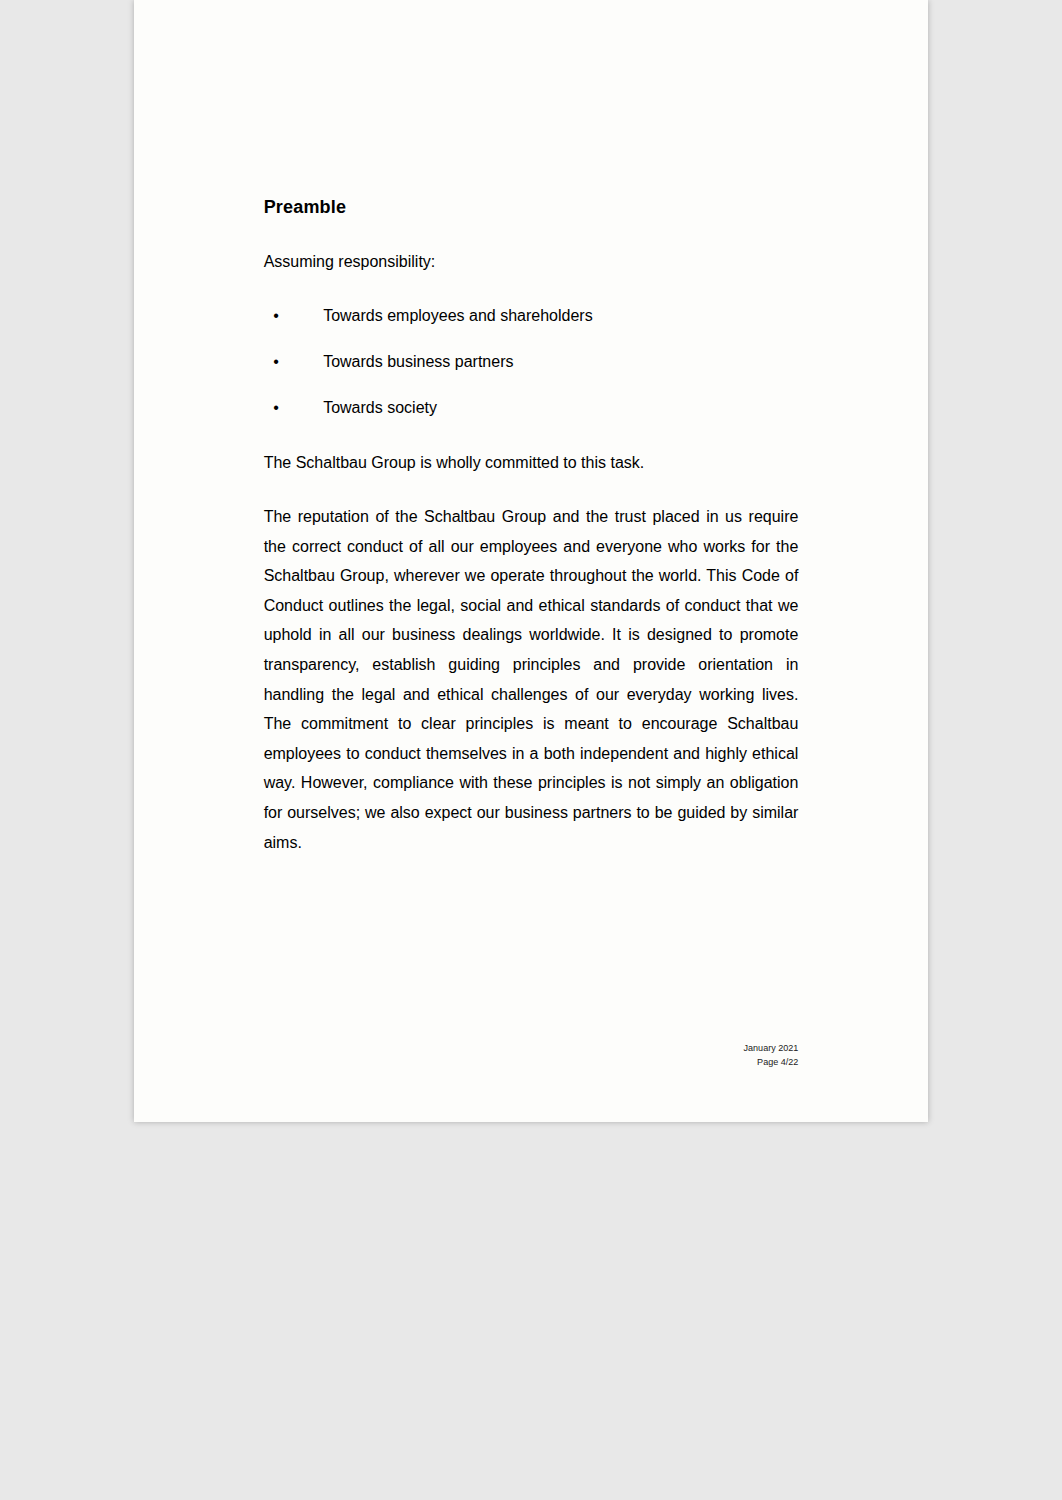Preamble
Assuming responsibility:
Towards employees and shareholders
Towards business partners
Towards society
The Schaltbau Group is wholly committed to this task.
The reputation of the Schaltbau Group and the trust placed in us require the correct conduct of all our employees and everyone who works for the Schaltbau Group, wherever we operate throughout the world. This Code of Conduct outlines the legal, social and ethical standards of conduct that we uphold in all our business dealings worldwide. It is designed to promote transparency, establish guiding principles and provide orientation in handling the legal and ethical challenges of our everyday working lives. The commitment to clear principles is meant to encourage Schaltbau employees to conduct themselves in a both independent and highly ethical way. However, compliance with these principles is not simply an obligation for ourselves; we also expect our business partners to be guided by similar aims.
January 2021
Page 4/22